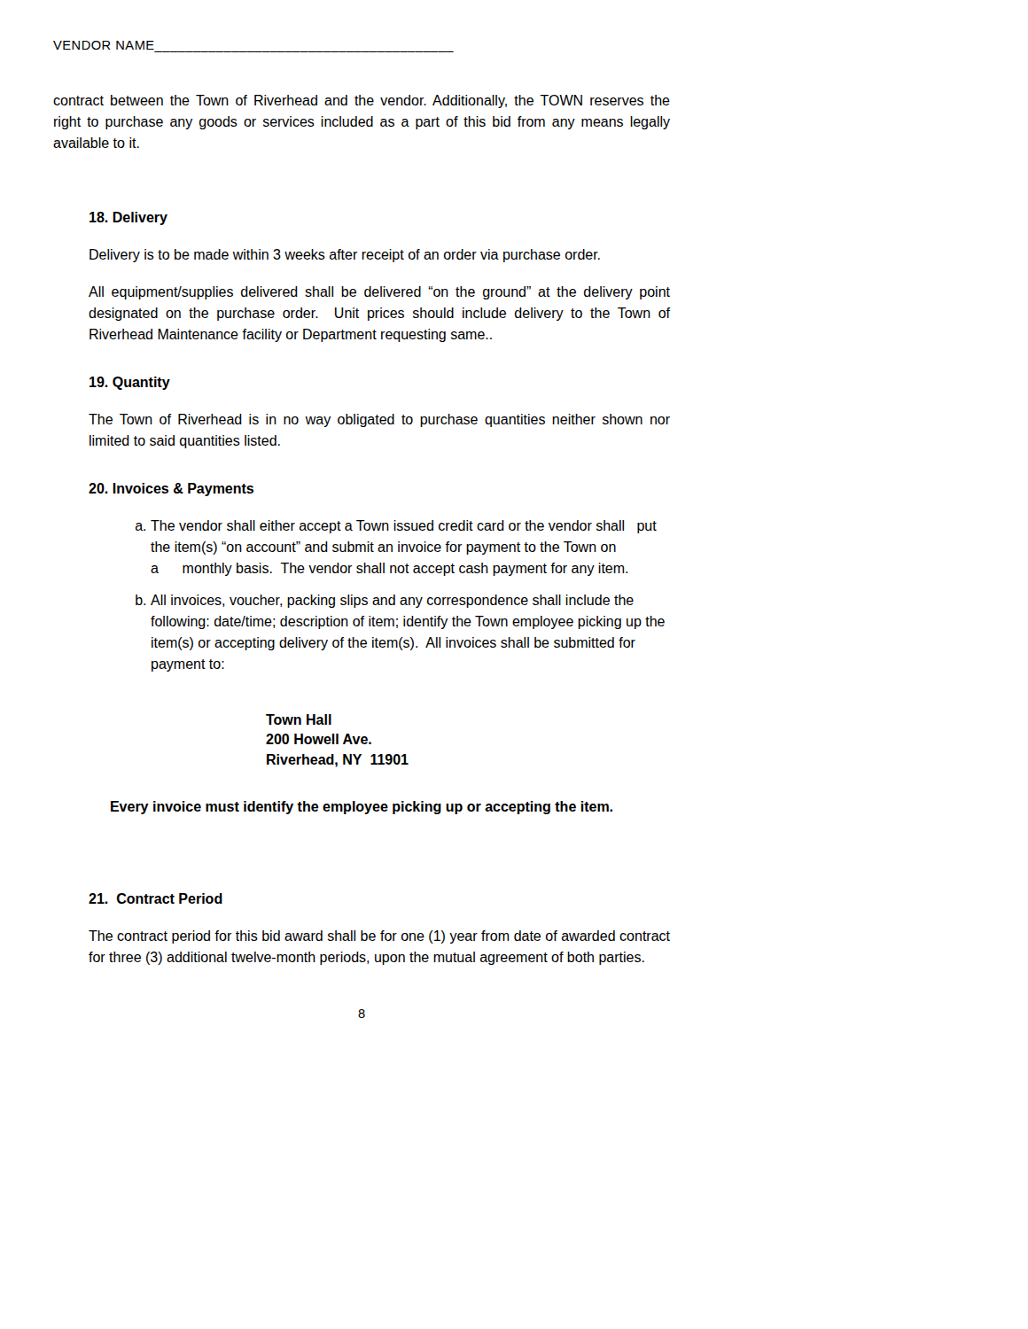VENDOR NAME_______________________________________
contract between the Town of Riverhead and the vendor. Additionally, the TOWN reserves the right to purchase any goods or services included as a part of this bid from any means legally available to it.
18. Delivery
Delivery is to be made within 3 weeks after receipt of an order via purchase order.
All equipment/supplies delivered shall be delivered “on the ground” at the delivery point designated on the purchase order. Unit prices should include delivery to the Town of Riverhead Maintenance facility or Department requesting same..
19. Quantity
The Town of Riverhead is in no way obligated to purchase quantities neither shown nor limited to said quantities listed.
20. Invoices & Payments
The vendor shall either accept a Town issued credit card or the vendor shall put the item(s) “on account” and submit an invoice for payment to the Town on a monthly basis. The vendor shall not accept cash payment for any item.
All invoices, voucher, packing slips and any correspondence shall include the following: date/time; description of item; identify the Town employee picking up the item(s) or accepting delivery of the item(s). All invoices shall be submitted for payment to:
Town Hall
200 Howell Ave.
Riverhead, NY 11901
Every invoice must identify the employee picking up or accepting the item.
21. Contract Period
The contract period for this bid award shall be for one (1) year from date of awarded contract for three (3) additional twelve-month periods, upon the mutual agreement of both parties.
8